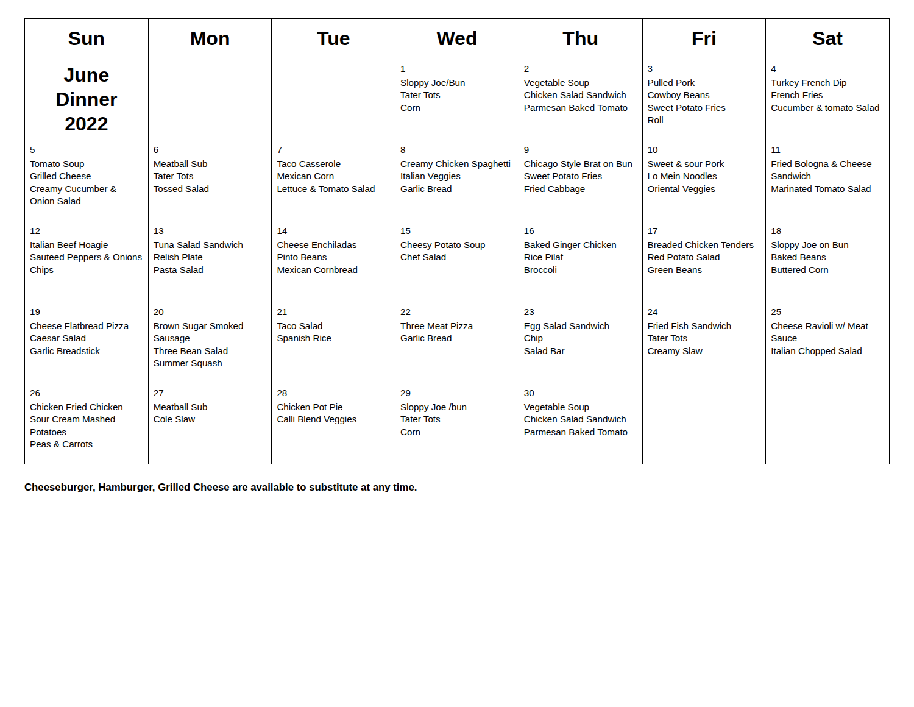| Sun | Mon | Tue | Wed | Thu | Fri | Sat |
| --- | --- | --- | --- | --- | --- | --- |
| June Dinner 2022 | | | 1 Sloppy Joe/Bun Tater Tots Corn | 2 Vegetable Soup Chicken Salad Sandwich Parmesan Baked Tomato | 3 Pulled Pork Cowboy Beans Sweet Potato Fries Roll | 4 Turkey French Dip French Fries Cucumber & tomato Salad |
| 5 Tomato Soup Grilled Cheese Creamy Cucumber & Onion Salad | 6 Meatball Sub Tater Tots Tossed Salad | 7 Taco Casserole Mexican Corn Lettuce & Tomato Salad | 8 Creamy Chicken Spaghetti Italian Veggies Garlic Bread | 9 Chicago Style Brat on Bun Sweet Potato Fries Fried Cabbage | 10 Sweet & sour Pork Lo Mein Noodles Oriental Veggies | 11 Fried Bologna & Cheese Sandwich Marinated Tomato Salad |
| 12 Italian Beef Hoagie Sauteed Peppers & Onions Chips | 13 Tuna Salad Sandwich Relish Plate Pasta Salad | 14 Cheese Enchiladas Pinto Beans Mexican Cornbread | 15 Cheesy Potato Soup Chef Salad | 16 Baked Ginger Chicken Rice Pilaf Broccoli | 17 Breaded Chicken Tenders Red Potato Salad Green Beans | 18 Sloppy Joe on Bun Baked Beans Buttered Corn |
| 19 Cheese Flatbread Pizza Caesar Salad Garlic Breadstick | 20 Brown Sugar Smoked Sausage Three Bean Salad Summer Squash | 21 Taco Salad Spanish Rice | 22 Three Meat Pizza Garlic Bread | 23 Egg Salad Sandwich Chip Salad Bar | 24 Fried Fish Sandwich Tater Tots Creamy Slaw | 25 Cheese Ravioli w/ Meat Sauce Italian Chopped Salad |
| 26 Chicken Fried Chicken Sour Cream Mashed Potatoes Peas & Carrots | 27 Meatball Sub Cole Slaw | 28 Chicken Pot Pie Calli Blend Veggies | 29 Sloppy Joe /bun Tater Tots Corn | 30 Vegetable Soup Chicken Salad Sandwich Parmesan Baked Tomato | | |
Cheeseburger, Hamburger, Grilled Cheese are available to substitute at any time.